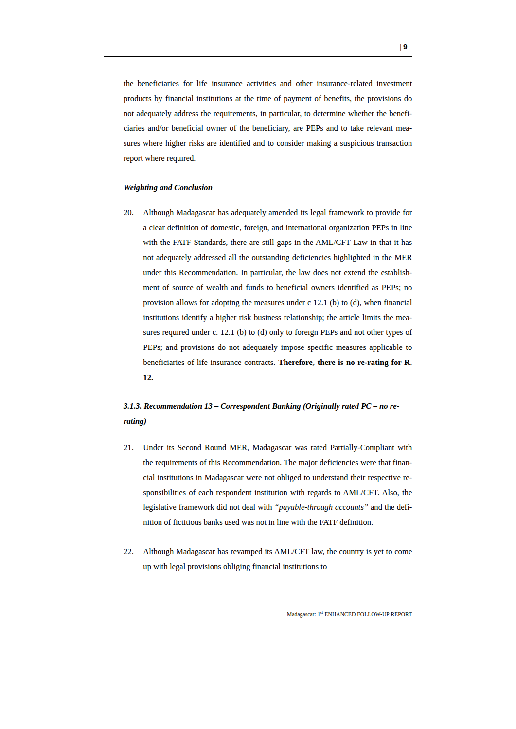|9
the beneficiaries for life insurance activities and other insurance-related investment products by financial institutions at the time of payment of benefits, the provisions do not adequately address the requirements, in particular, to determine whether the beneficiaries and/or beneficial owner of the beneficiary, are PEPs and to take relevant measures where higher risks are identified and to consider making a suspicious transaction report where required.
Weighting and Conclusion
20. Although Madagascar has adequately amended its legal framework to provide for a clear definition of domestic, foreign, and international organization PEPs in line with the FATF Standards, there are still gaps in the AML/CFT Law in that it has not adequately addressed all the outstanding deficiencies highlighted in the MER under this Recommendation. In particular, the law does not extend the establishment of source of wealth and funds to beneficial owners identified as PEPs; no provision allows for adopting the measures under c 12.1 (b) to (d), when financial institutions identify a higher risk business relationship; the article limits the measures required under c. 12.1 (b) to (d) only to foreign PEPs and not other types of PEPs; and provisions do not adequately impose specific measures applicable to beneficiaries of life insurance contracts. Therefore, there is no re-rating for R. 12.
3.1.3. Recommendation 13 – Correspondent Banking (Originally rated PC – no re-rating)
21. Under its Second Round MER, Madagascar was rated Partially-Compliant with the requirements of this Recommendation. The major deficiencies were that financial institutions in Madagascar were not obliged to understand their respective responsibilities of each respondent institution with regards to AML/CFT. Also, the legislative framework did not deal with “payable-through accounts” and the definition of fictitious banks used was not in line with the FATF definition.
22. Although Madagascar has revamped its AML/CFT law, the country is yet to come up with legal provisions obliging financial institutions to
Madagascar: 1st ENHANCED FOLLOW-UP REPORT